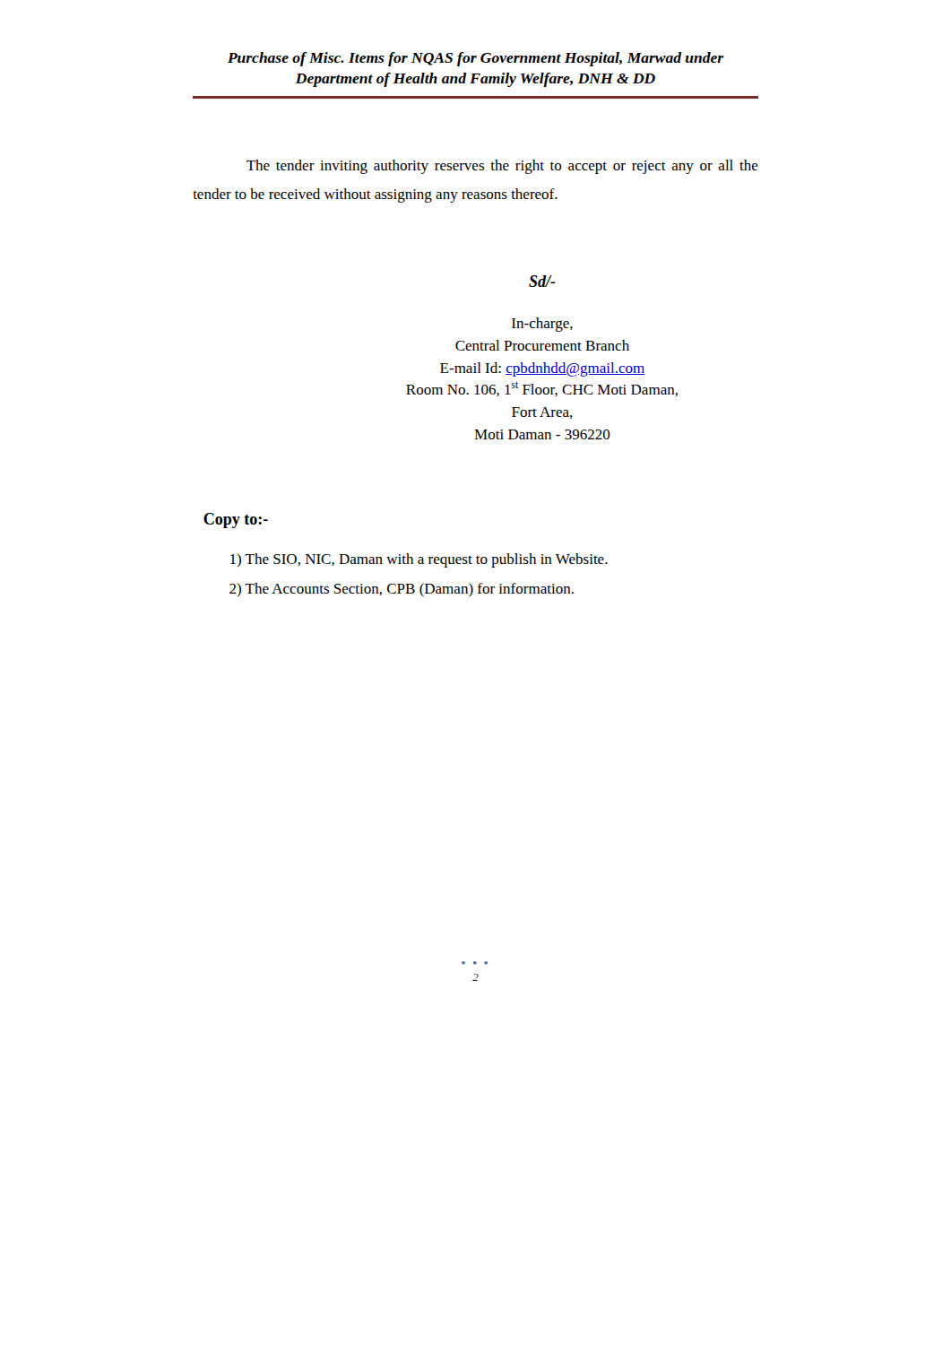Purchase of Misc. Items for NQAS for Government Hospital, Marwad under Department of Health and Family Welfare, DNH & DD
The tender inviting authority reserves the right to accept or reject any or all the tender to be received without assigning any reasons thereof.
Sd/-
In-charge,
Central Procurement Branch
E-mail Id: cpbdnhdd@gmail.com
Room No. 106, 1st Floor, CHC Moti Daman,
Fort Area,
Moti Daman - 396220
Copy to:-
1) The SIO, NIC, Daman with a request to publish in Website.
2) The Accounts Section, CPB (Daman) for information.
• • •
2